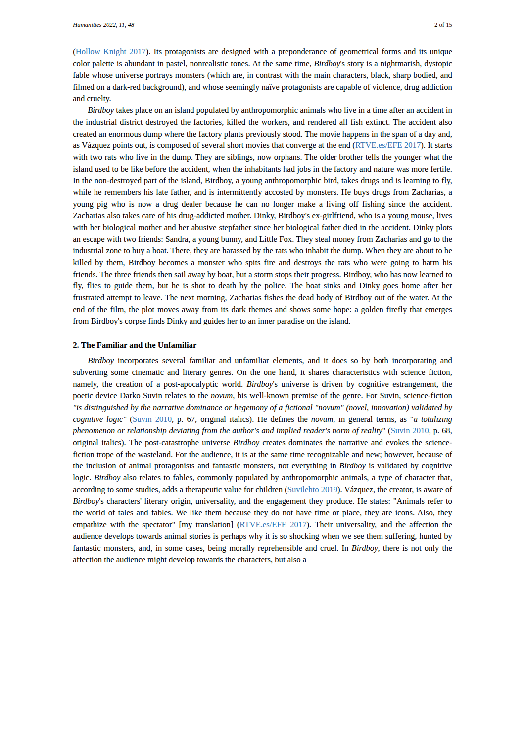Humanities 2022, 11, 48 2 of 15
(Hollow Knight 2017). Its protagonists are designed with a preponderance of geometrical forms and its unique color palette is abundant in pastel, nonrealistic tones. At the same time, Birdboy's story is a nightmarish, dystopic fable whose universe portrays monsters (which are, in contrast with the main characters, black, sharp bodied, and filmed on a dark-red background), and whose seemingly naïve protagonists are capable of violence, drug addiction and cruelty.
Birdboy takes place on an island populated by anthropomorphic animals who live in a time after an accident in the industrial district destroyed the factories, killed the workers, and rendered all fish extinct. The accident also created an enormous dump where the factory plants previously stood. The movie happens in the span of a day and, as Vázquez points out, is composed of several short movies that converge at the end (RTVE.es/EFE 2017). It starts with two rats who live in the dump. They are siblings, now orphans. The older brother tells the younger what the island used to be like before the accident, when the inhabitants had jobs in the factory and nature was more fertile. In the non-destroyed part of the island, Birdboy, a young anthropomorphic bird, takes drugs and is learning to fly, while he remembers his late father, and is intermittently accosted by monsters. He buys drugs from Zacharias, a young pig who is now a drug dealer because he can no longer make a living off fishing since the accident. Zacharias also takes care of his drug-addicted mother. Dinky, Birdboy's ex-girlfriend, who is a young mouse, lives with her biological mother and her abusive stepfather since her biological father died in the accident. Dinky plots an escape with two friends: Sandra, a young bunny, and Little Fox. They steal money from Zacharias and go to the industrial zone to buy a boat. There, they are harassed by the rats who inhabit the dump. When they are about to be killed by them, Birdboy becomes a monster who spits fire and destroys the rats who were going to harm his friends. The three friends then sail away by boat, but a storm stops their progress. Birdboy, who has now learned to fly, flies to guide them, but he is shot to death by the police. The boat sinks and Dinky goes home after her frustrated attempt to leave. The next morning, Zacharias fishes the dead body of Birdboy out of the water. At the end of the film, the plot moves away from its dark themes and shows some hope: a golden firefly that emerges from Birdboy's corpse finds Dinky and guides her to an inner paradise on the island.
2. The Familiar and the Unfamiliar
Birdboy incorporates several familiar and unfamiliar elements, and it does so by both incorporating and subverting some cinematic and literary genres. On the one hand, it shares characteristics with science fiction, namely, the creation of a post-apocalyptic world. Birdboy's universe is driven by cognitive estrangement, the poetic device Darko Suvin relates to the novum, his well-known premise of the genre. For Suvin, science-fiction "is distinguished by the narrative dominance or hegemony of a fictional "novum" (novel, innovation) validated by cognitive logic" (Suvin 2010, p. 67, original italics). He defines the novum, in general terms, as "a totalizing phenomenon or relationship deviating from the author's and implied reader's norm of reality" (Suvin 2010, p. 68, original italics). The post-catastrophe universe Birdboy creates dominates the narrative and evokes the science-fiction trope of the wasteland. For the audience, it is at the same time recognizable and new; however, because of the inclusion of animal protagonists and fantastic monsters, not everything in Birdboy is validated by cognitive logic. Birdboy also relates to fables, commonly populated by anthropomorphic animals, a type of character that, according to some studies, adds a therapeutic value for children (Suvilehto 2019). Vázquez, the creator, is aware of Birdboy's characters' literary origin, universality, and the engagement they produce. He states: "Animals refer to the world of tales and fables. We like them because they do not have time or place, they are icons. Also, they empathize with the spectator" [my translation] (RTVE.es/EFE 2017). Their universality, and the affection the audience develops towards animal stories is perhaps why it is so shocking when we see them suffering, hunted by fantastic monsters, and, in some cases, being morally reprehensible and cruel. In Birdboy, there is not only the affection the audience might develop towards the characters, but also a